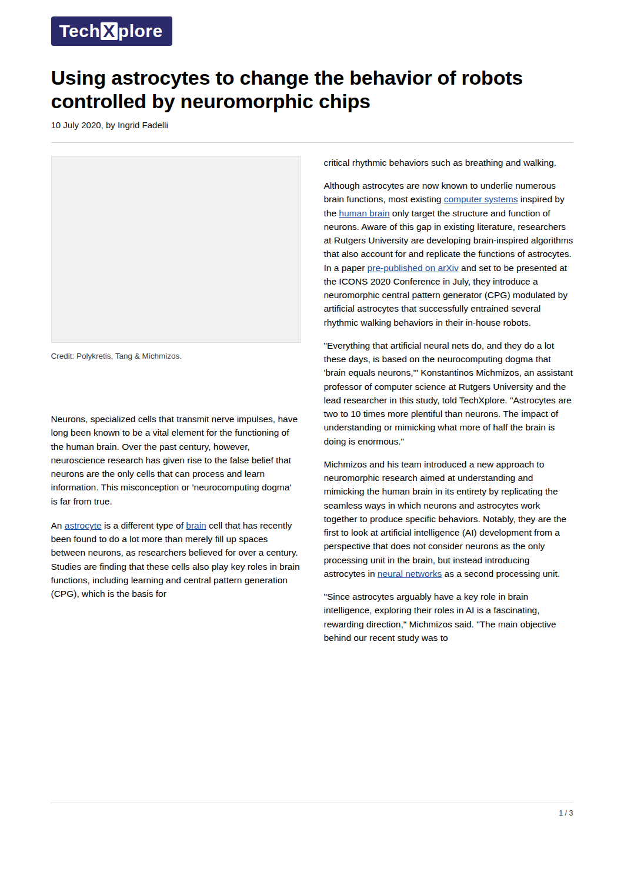TechXplore
Using astrocytes to change the behavior of robots controlled by neuromorphic chips
10 July 2020, by Ingrid Fadelli
Credit: Polykretis, Tang & Michmizos.
Neurons, specialized cells that transmit nerve impulses, have long been known to be a vital element for the functioning of the human brain. Over the past century, however, neuroscience research has given rise to the false belief that neurons are the only cells that can process and learn information. This misconception or 'neurocomputing dogma' is far from true.
An astrocyte is a different type of brain cell that has recently been found to do a lot more than merely fill up spaces between neurons, as researchers believed for over a century. Studies are finding that these cells also play key roles in brain functions, including learning and central pattern generation (CPG), which is the basis for
critical rhythmic behaviors such as breathing and walking.
Although astrocytes are now known to underlie numerous brain functions, most existing computer systems inspired by the human brain only target the structure and function of neurons. Aware of this gap in existing literature, researchers at Rutgers University are developing brain-inspired algorithms that also account for and replicate the functions of astrocytes. In a paper pre-published on arXiv and set to be presented at the ICONS 2020 Conference in July, they introduce a neuromorphic central pattern generator (CPG) modulated by artificial astrocytes that successfully entrained several rhythmic walking behaviors in their in-house robots.
"Everything that artificial neural nets do, and they do a lot these days, is based on the neurocomputing dogma that 'brain equals neurons,'" Konstantinos Michmizos, an assistant professor of computer science at Rutgers University and the lead researcher in this study, told TechXplore. "Astrocytes are two to 10 times more plentiful than neurons. The impact of understanding or mimicking what more of half the brain is doing is enormous."
Michmizos and his team introduced a new approach to neuromorphic research aimed at understanding and mimicking the human brain in its entirety by replicating the seamless ways in which neurons and astrocytes work together to produce specific behaviors. Notably, they are the first to look at artificial intelligence (AI) development from a perspective that does not consider neurons as the only processing unit in the brain, but instead introducing astrocytes in neural networks as a second processing unit.
"Since astrocytes arguably have a key role in brain intelligence, exploring their roles in AI is a fascinating, rewarding direction," Michmizos said. "The main objective behind our recent study was to
1 / 3